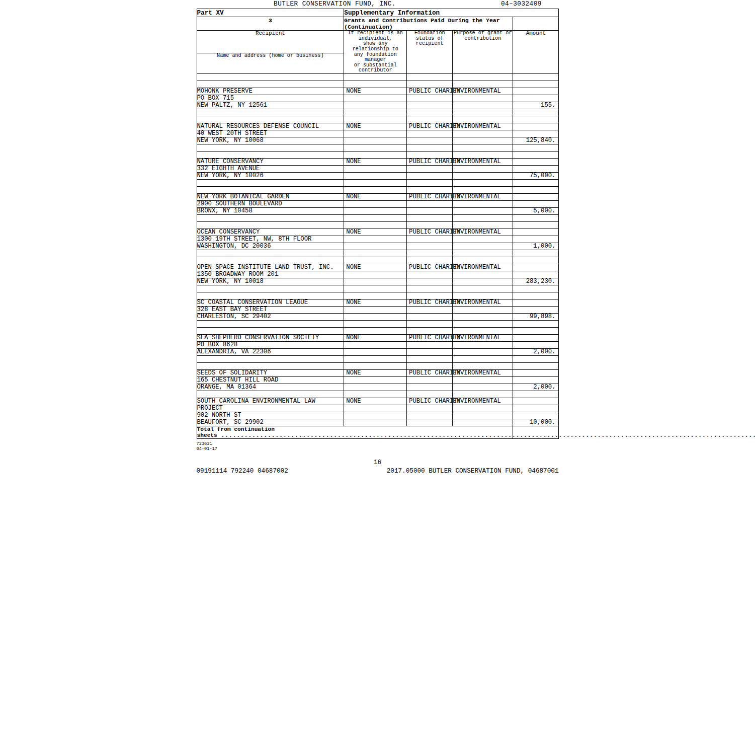BUTLER CONSERVATION FUND, INC.
04–3032409
| Part XV | Supplementary Information |
| 3 | Grants and Contributions Paid During the Year (Continuation) | |
| Recipient | If recipient is an individual, show any relationship to any foundation manager or substantial contributor | Foundation status of recipient | Purpose of grant or contribution | Amount |
| Name and address (home or business) |
| MOHONK PRESERVE | NONE | PUBLIC CHARITY | ENVIRONMENTAL | |
| PO BOX 715 | | | | |
| NEW PALTZ, NY 12561 | | | | 155. |
| NATURAL RESOURCES DEFENSE COUNCIL | NONE | PUBLIC CHARITY | ENVIRONMENTAL | |
| 40 WEST 20TH STREET | | | | |
| NEW YORK, NY 10068 | | | | 125,840. |
| NATURE CONSERVANCY | NONE | PUBLIC CHARITY | ENVIRONMENTAL | |
| 332 EIGHTH AVENUE | | | | |
| NEW YORK, NY 10026 | | | | 75,000. |
| NEW YORK BOTANICAL GARDEN | NONE | PUBLIC CHARITY | ENVIRONMENTAL | |
| 2900 SOUTHERN BOULEVARD | | | | |
| BRONX, NY 10458 | | | | 5,000. |
| OCEAN CONSERVANCY | NONE | PUBLIC CHARITY | ENVIRONMENTAL | |
| 1300 19TH STREET, NW, 8TH FLOOR | | | | |
| WASHINGTON, DC 20036 | | | | 1,000. |
| OPEN SPACE INSTITUTE LAND TRUST, INC. | NONE | PUBLIC CHARITY | ENVIRONMENTAL | |
| 1350 BROADWAY ROOM 201 | | | | |
| NEW YORK, NY 10018 | | | | 283,230. |
| SC COASTAL CONSERVATION LEAGUE | NONE | PUBLIC CHARITY | ENVIRONMENTAL | |
| 328 EAST BAY STREET | | | | |
| CHARLESTON, SC 29402 | | | | 99,898. |
| SEA SHEPHERD CONSERVATION SOCIETY | NONE | PUBLIC CHARITY | ENVIRONMENTAL | |
| PO BOX 8628 | | | | |
| ALEXANDRIA, VA 22306 | | | | 2,000. |
| SEEDS OF SOLIDARITY | NONE | PUBLIC CHARITY | ENVIRONMENTAL | |
| 165 CHESTNUT HILL ROAD | | | | |
| ORANGE, MA 01364 | | | | 2,000. |
| SOUTH CAROLINA ENVIRONMENTAL LAW | NONE | PUBLIC CHARITY | ENVIRONMENTAL | |
| PROJECT | | | | |
| 902 NORTH ST | | | | |
| BEAUFORT, SC 29902 | | | | 10,000. |
| Total from continuation sheets ................................................................................................................................................. | |
723631
04-01-17
16
09191114 792240 04687002
2017.05000 BUTLER CONSERVATION FUND, 04687001